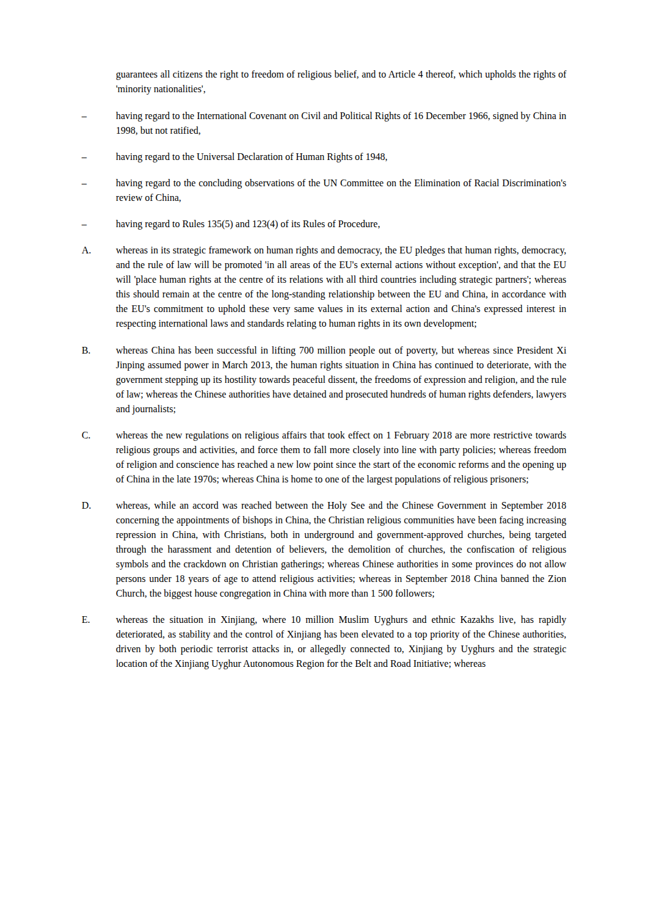guarantees all citizens the right to freedom of religious belief, and to Article 4 thereof, which upholds the rights of 'minority nationalities',
–
having regard to the International Covenant on Civil and Political Rights of 16 December 1966, signed by China in 1998, but not ratified,
–
having regard to the Universal Declaration of Human Rights of 1948,
–
having regard to the concluding observations of the UN Committee on the Elimination of Racial Discrimination's review of China,
–
having regard to Rules 135(5) and 123(4) of its Rules of Procedure,
A.
whereas in its strategic framework on human rights and democracy, the EU pledges that human rights, democracy, and the rule of law will be promoted 'in all areas of the EU's external actions without exception', and that the EU will 'place human rights at the centre of its relations with all third countries including strategic partners'; whereas this should remain at the centre of the long-standing relationship between the EU and China, in accordance with the EU's commitment to uphold these very same values in its external action and China's expressed interest in respecting international laws and standards relating to human rights in its own development;
B.
whereas China has been successful in lifting 700 million people out of poverty, but whereas since President Xi Jinping assumed power in March 2013, the human rights situation in China has continued to deteriorate, with the government stepping up its hostility towards peaceful dissent, the freedoms of expression and religion, and the rule of law; whereas the Chinese authorities have detained and prosecuted hundreds of human rights defenders, lawyers and journalists;
C.
whereas the new regulations on religious affairs that took effect on 1 February 2018 are more restrictive towards religious groups and activities, and force them to fall more closely into line with party policies; whereas freedom of religion and conscience has reached a new low point since the start of the economic reforms and the opening up of China in the late 1970s; whereas China is home to one of the largest populations of religious prisoners;
D.
whereas, while an accord was reached between the Holy See and the Chinese Government in September 2018 concerning the appointments of bishops in China, the Christian religious communities have been facing increasing repression in China, with Christians, both in underground and government-approved churches, being targeted through the harassment and detention of believers, the demolition of churches, the confiscation of religious symbols and the crackdown on Christian gatherings; whereas Chinese authorities in some provinces do not allow persons under 18 years of age to attend religious activities; whereas in September 2018 China banned the Zion Church, the biggest house congregation in China with more than 1 500 followers;
E.
whereas the situation in Xinjiang, where 10 million Muslim Uyghurs and ethnic Kazakhs live, has rapidly deteriorated, as stability and the control of Xinjiang has been elevated to a top priority of the Chinese authorities, driven by both periodic terrorist attacks in, or allegedly connected to, Xinjiang by Uyghurs and the strategic location of the Xinjiang Uyghur Autonomous Region for the Belt and Road Initiative; whereas